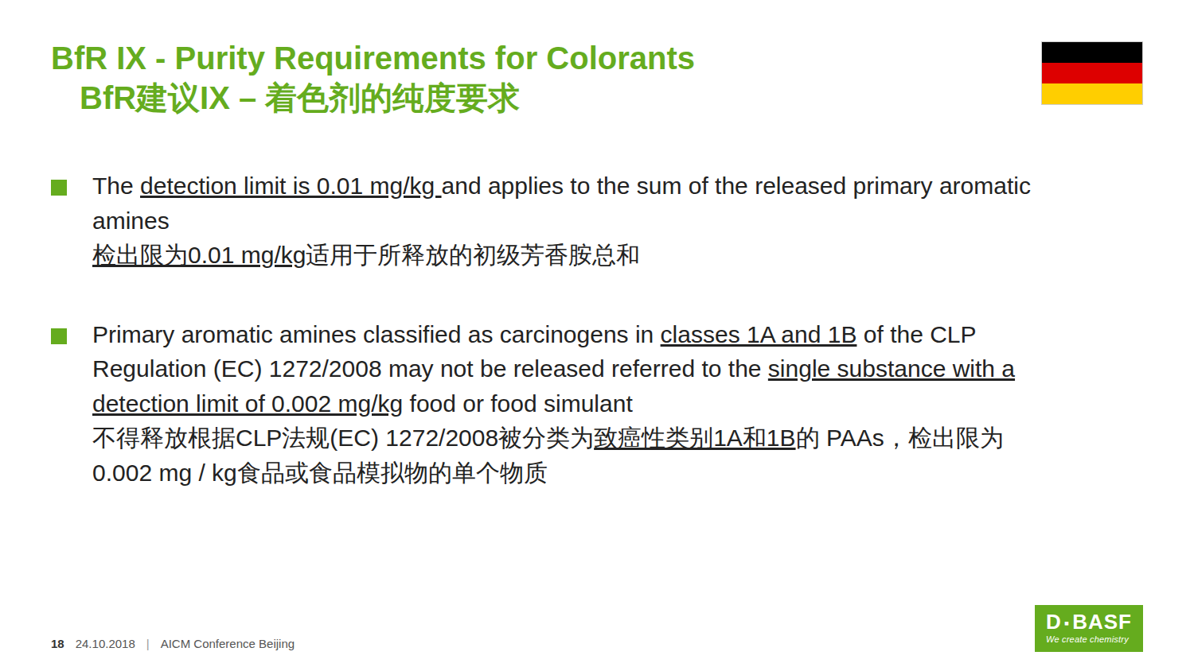BfR IX - Purity Requirements for Colorants BfR建议IX – 着色剂的纯度要求
The detection limit is 0.01 mg/kg and applies to the sum of the released primary aromatic amines
检出限为0.01 mg/kg适用于所释放的初级芳香胺总和
Primary aromatic amines classified as carcinogens in classes 1A and 1B of the CLP Regulation (EC) 1272/2008 may not be released referred to the single substance with a detection limit of 0.002 mg/kg food or food simulant
不得释放根据CLP法规(EC) 1272/2008被分类为致癌性类别1A和1B的 PAAs，检出限为0.002 mg / kg食品或食品模拟物的单个物质
18 24.10.2018 | AICM Conference Beijing
D▪BASF
We create chemistry